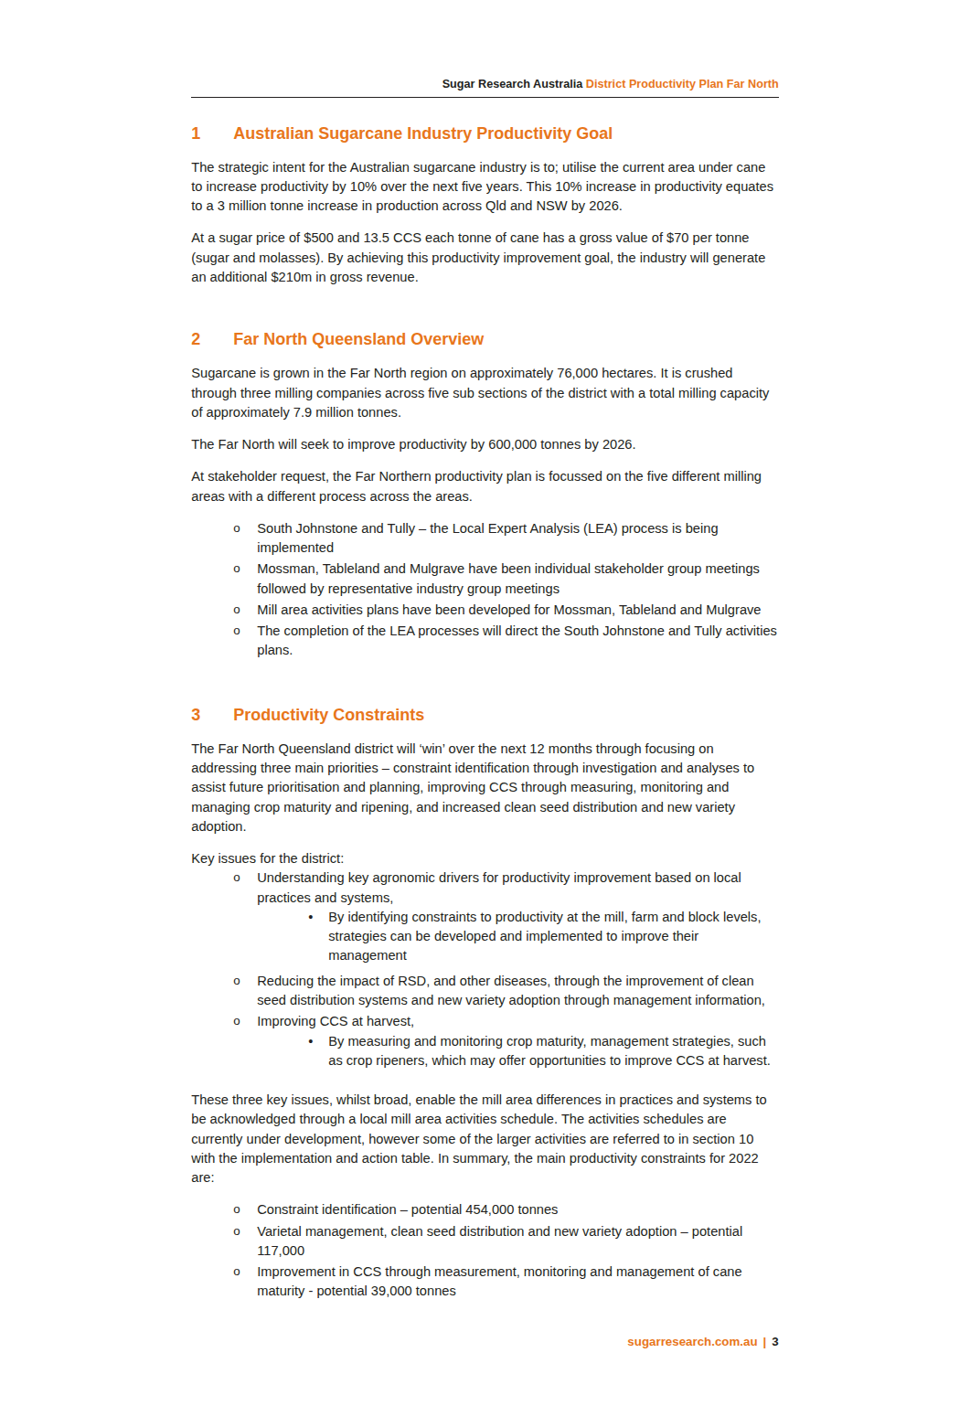Sugar Research Australia District Productivity Plan Far North
1 Australian Sugarcane Industry Productivity Goal
The strategic intent for the Australian sugarcane industry is to; utilise the current area under cane to increase productivity by 10% over the next five years. This 10% increase in productivity equates to a 3 million tonne increase in production across Qld and NSW by 2026.
At a sugar price of $500 and 13.5 CCS each tonne of cane has a gross value of $70 per tonne (sugar and molasses). By achieving this productivity improvement goal, the industry will generate an additional $210m in gross revenue.
2 Far North Queensland Overview
Sugarcane is grown in the Far North region on approximately 76,000 hectares. It is crushed through three milling companies across five sub sections of the district with a total milling capacity of approximately 7.9 million tonnes.
The Far North will seek to improve productivity by 600,000 tonnes by 2026.
At stakeholder request, the Far Northern productivity plan is focussed on the five different milling areas with a different process across the areas.
South Johnstone and Tully – the Local Expert Analysis (LEA) process is being implemented
Mossman, Tableland and Mulgrave have been individual stakeholder group meetings followed by representative industry group meetings
Mill area activities plans have been developed for Mossman, Tableland and Mulgrave
The completion of the LEA processes will direct the South Johnstone and Tully activities plans.
3 Productivity Constraints
The Far North Queensland district will ‘win’ over the next 12 months through focusing on addressing three main priorities – constraint identification through investigation and analyses to assist future prioritisation and planning, improving CCS through measuring, monitoring and managing crop maturity and ripening, and increased clean seed distribution and new variety adoption.
Key issues for the district:
Understanding key agronomic drivers for productivity improvement based on local practices and systems,
By identifying constraints to productivity at the mill, farm and block levels, strategies can be developed and implemented to improve their management
Reducing the impact of RSD, and other diseases, through the improvement of clean seed distribution systems and new variety adoption through management information,
Improving CCS at harvest,
By measuring and monitoring crop maturity, management strategies, such as crop ripeners, which may offer opportunities to improve CCS at harvest.
These three key issues, whilst broad, enable the mill area differences in practices and systems to be acknowledged through a local mill area activities schedule. The activities schedules are currently under development, however some of the larger activities are referred to in section 10 with the implementation and action table. In summary, the main productivity constraints for 2022 are:
Constraint identification – potential 454,000 tonnes
Varietal management, clean seed distribution and new variety adoption – potential 117,000
Improvement in CCS through measurement, monitoring and management of cane maturity - potential 39,000 tonnes
sugarresearch.com.au|3